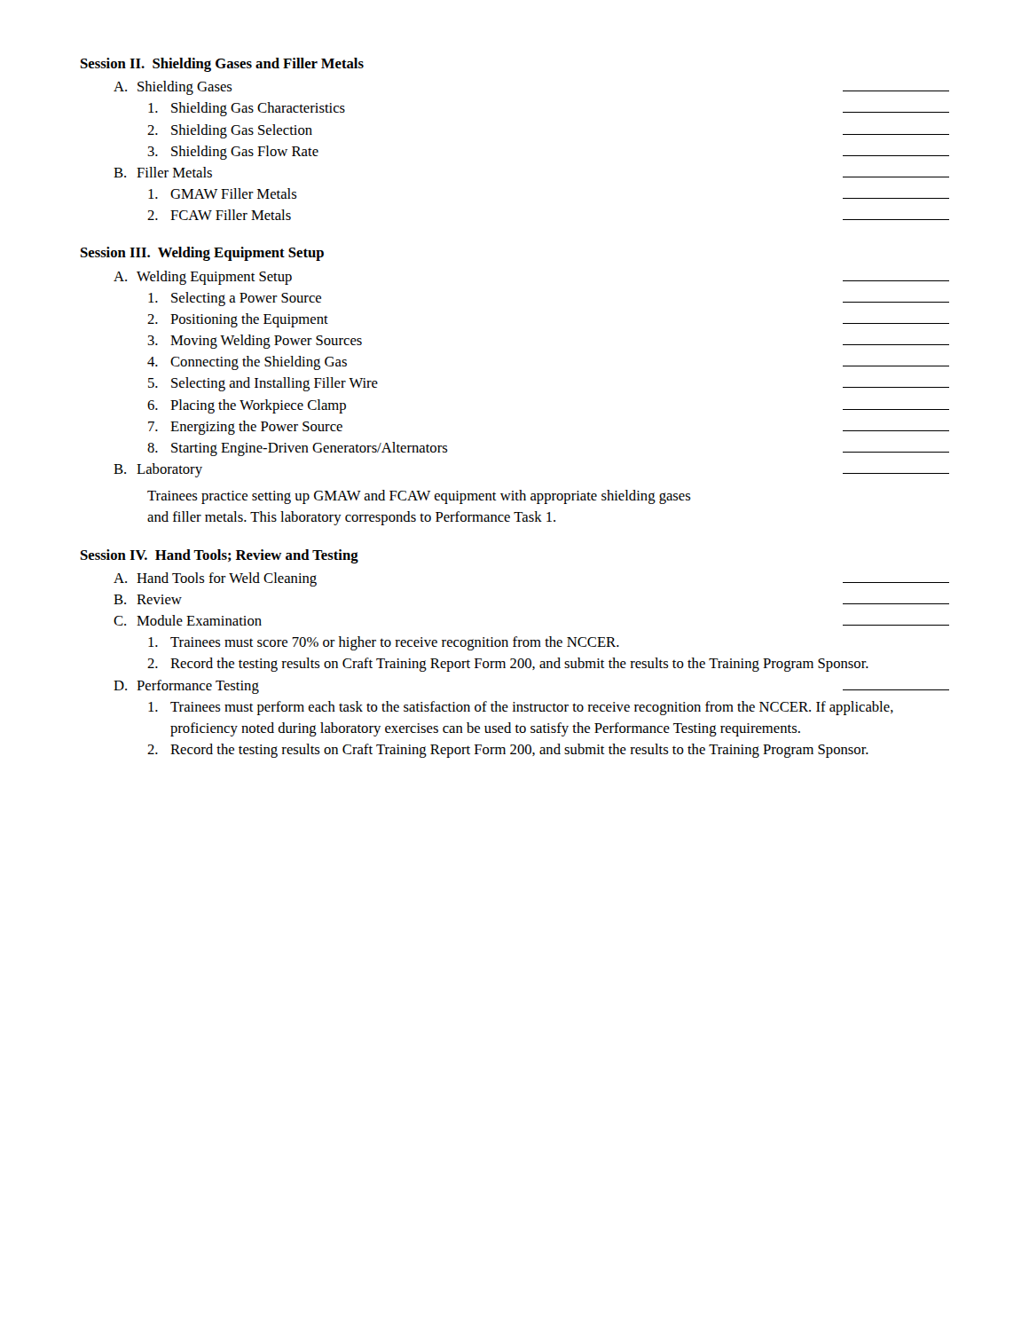Session II. Shielding Gases and Filler Metals
A. Shielding Gases
1. Shielding Gas Characteristics
2. Shielding Gas Selection
3. Shielding Gas Flow Rate
B. Filler Metals
1. GMAW Filler Metals
2. FCAW Filler Metals
Session III. Welding Equipment Setup
A. Welding Equipment Setup
1. Selecting a Power Source
2. Positioning the Equipment
3. Moving Welding Power Sources
4. Connecting the Shielding Gas
5. Selecting and Installing Filler Wire
6. Placing the Workpiece Clamp
7. Energizing the Power Source
8. Starting Engine-Driven Generators/Alternators
B. Laboratory
Trainees practice setting up GMAW and FCAW equipment with appropriate shielding gases and filler metals. This laboratory corresponds to Performance Task 1.
Session IV. Hand Tools; Review and Testing
A. Hand Tools for Weld Cleaning
B. Review
C. Module Examination
1. Trainees must score 70% or higher to receive recognition from the NCCER.
2. Record the testing results on Craft Training Report Form 200, and submit the results to the Training Program Sponsor.
D. Performance Testing
1. Trainees must perform each task to the satisfaction of the instructor to receive recognition from the NCCER. If applicable, proficiency noted during laboratory exercises can be used to satisfy the Performance Testing requirements.
2. Record the testing results on Craft Training Report Form 200, and submit the results to the Training Program Sponsor.